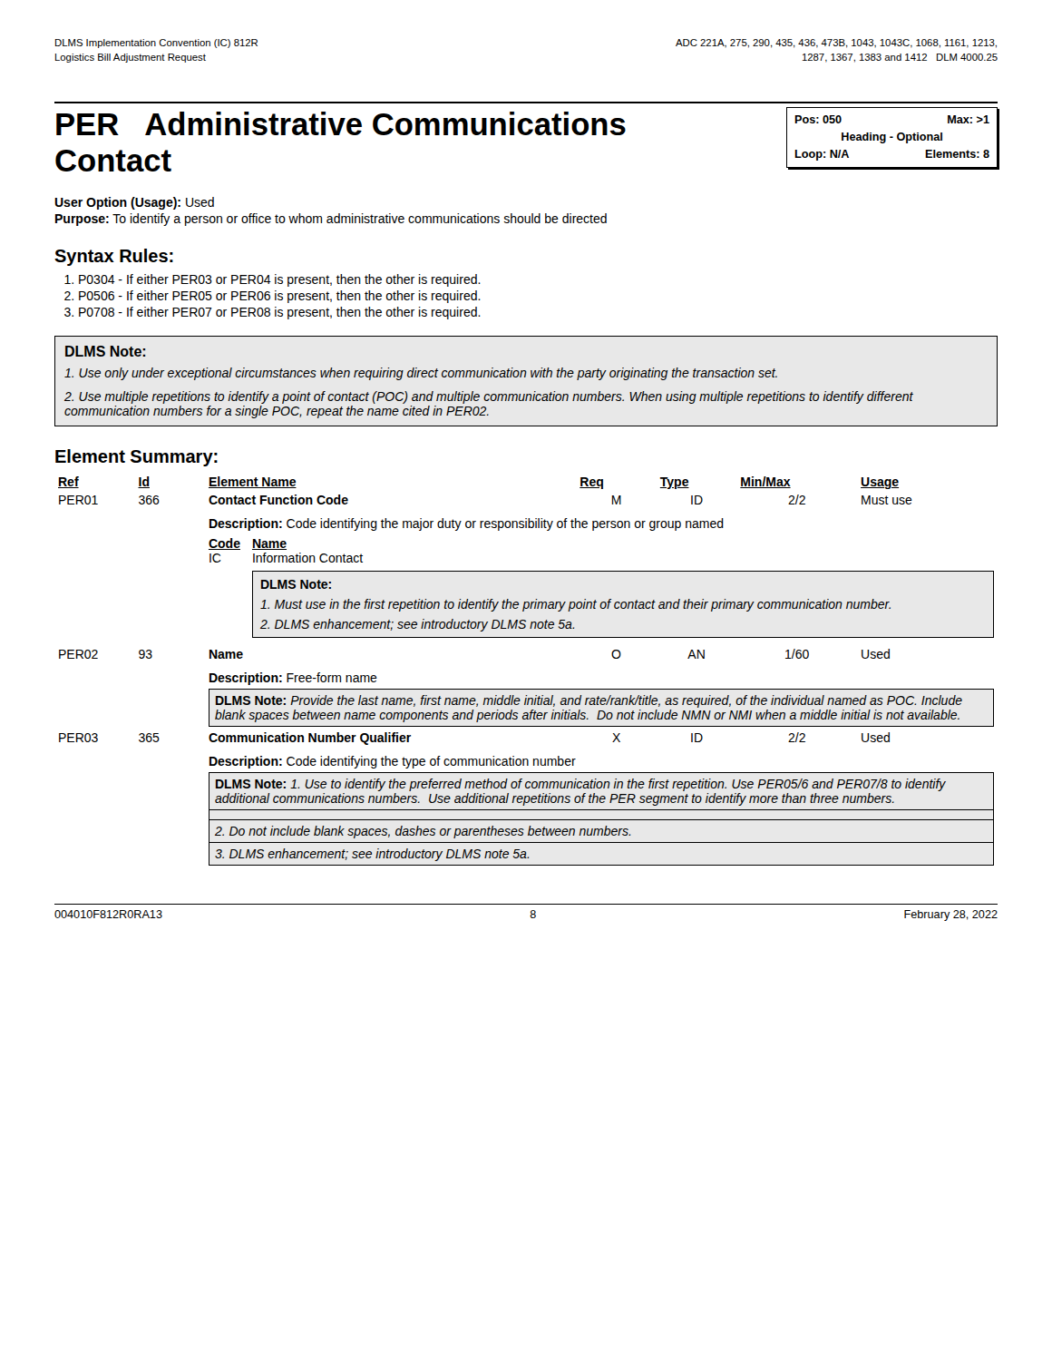DLMS Implementation Convention (IC) 812R
Logistics Bill Adjustment Request
ADC 221A, 275, 290, 435, 436, 473B, 1043, 1043C, 1068, 1161, 1213,
1287, 1367, 1383 and 1412 DLM 4000.25
PERAdministrative Communications Contact
Pos: 050 Max: >1
Heading - Optional
Loop: N/A Elements: 8
User Option (Usage): Used
Purpose: To identify a person or office to whom administrative communications should be directed
Syntax Rules:
P0304 - If either PER03 or PER04 is present, then the other is required.
P0506 - If either PER05 or PER06 is present, then the other is required.
P0708 - If either PER07 or PER08 is present, then the other is required.
DLMS Note:
1. Use only under exceptional circumstances when requiring direct communication with the party originating the transaction set.
2. Use multiple repetitions to identify a point of contact (POC) and multiple communication numbers. When using multiple repetitions to identify different communication numbers for a single POC, repeat the name cited in PER02.
Element Summary:
| Ref | Id | Element Name | Req | Type | Min/Max | Usage |
| --- | --- | --- | --- | --- | --- | --- |
| PER01 | 366 | Contact Function Code | M | ID | 2/2 | Must use |
| | Description: Code identifying the major duty or responsibility of the person or group named Code Name IC Information Contact DLMS Note: 1. Must use in the first repetition to identify the primary point of contact and their primary communication number. 2. DLMS enhancement; see introductory DLMS note 5a. |
| PER02 | 93 | Name | O | AN | 1/60 | Used |
| | Description: Free-form name DLMS Note: Provide the last name, first name, middle initial, and rate/rank/title, as required, of the individual named as POC. Include blank spaces between name components and periods after initials. Do not include NMN or NMI when a middle initial is not available. |
| PER03 | 365 | Communication Number Qualifier | X | ID | 2/2 | Used |
| | Description: Code identifying the type of communication number DLMS Note: 1. Use to identify the preferred method of communication in the first repetition. Use PER05/6 and PER07/8 to identify additional communications numbers. Use additional repetitions of the PER segment to identify more than three numbers. 2. Do not include blank spaces, dashes or parentheses between numbers. 3. DLMS enhancement; see introductory DLMS note 5a. |
004010F812R0RA13
8
February 28, 2022